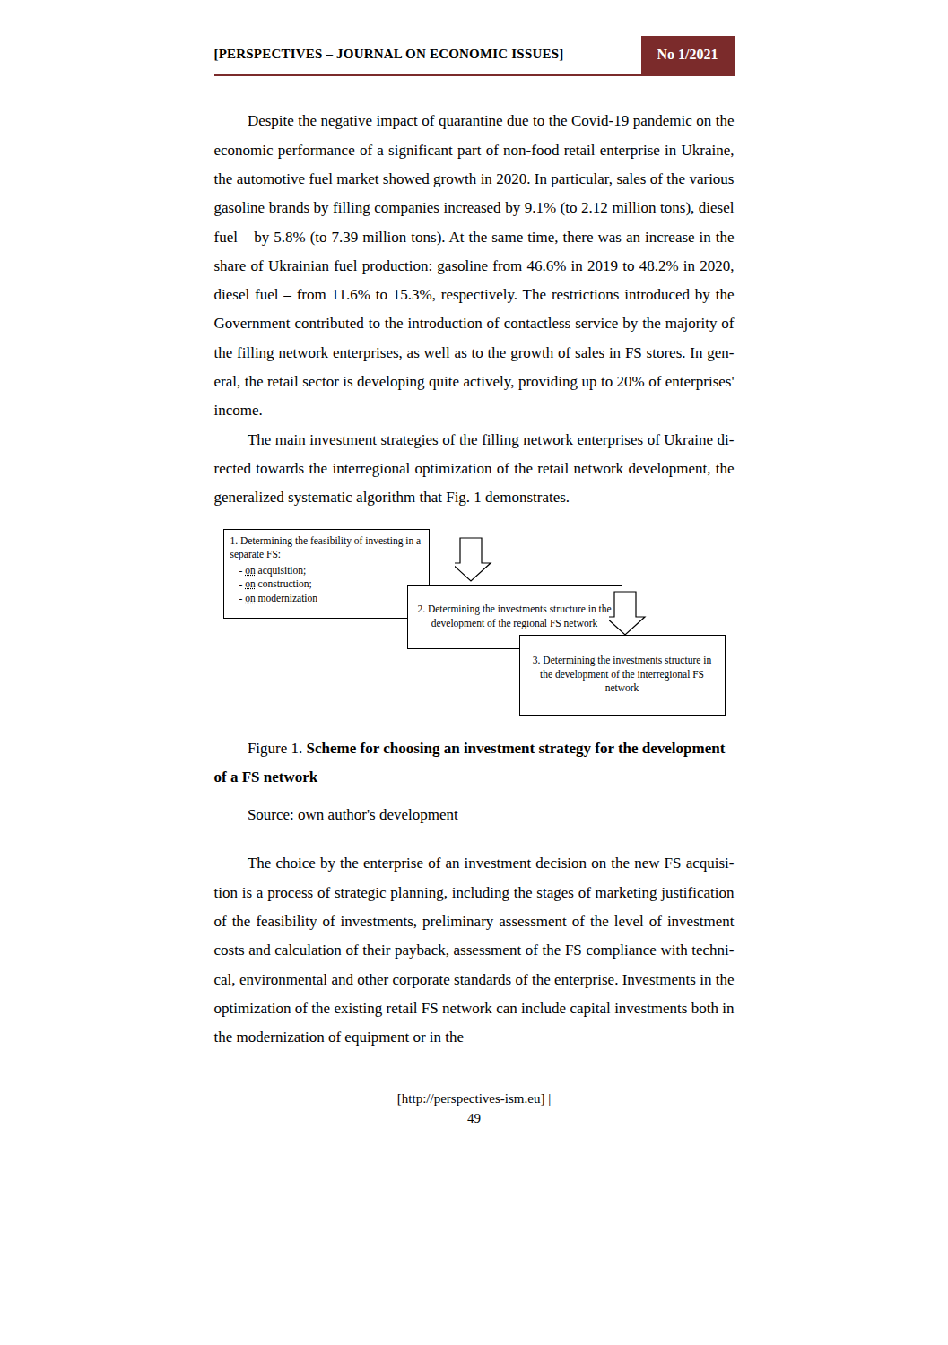[PERSPECTIVES – JOURNAL ON ECONOMIC ISSUES]
No 1/2021
Despite the negative impact of quarantine due to the Covid-19 pandemic on the economic performance of a significant part of non-food retail enterprise in Ukraine, the automotive fuel market showed growth in 2020. In particular, sales of the various gasoline brands by filling companies increased by 9.1% (to 2.12 million tons), diesel fuel – by 5.8% (to 7.39 million tons). At the same time, there was an increase in the share of Ukrainian fuel production: gasoline from 46.6% in 2019 to 48.2% in 2020, diesel fuel – from 11.6% to 15.3%, respectively. The restrictions introduced by the Government contributed to the introduction of contactless service by the majority of the filling network enterprises, as well as to the growth of sales in FS stores. In general, the retail sector is developing quite actively, providing up to 20% of enterprises' income.
The main investment strategies of the filling network enterprises of Ukraine directed towards the interregional optimization of the retail network development, the generalized systematic algorithm that Fig. 1 demonstrates.
1. Determining the feasibility of investing in a separate FS:
- on acquisition;
- on construction;
- on modernization
2. Determining the investments structure in the development of the regional FS network
3. Determining the investments structure in the development of the interregional FS network
Figure 1. Scheme for choosing an investment strategy for the development of a FS network
Source: own author's development
The choice by the enterprise of an investment decision on the new FS acquisition is a process of strategic planning, including the stages of marketing justification of the feasibility of investments, preliminary assessment of the level of investment costs and calculation of their payback, assessment of the FS compliance with technical, environmental and other corporate standards of the enterprise. Investments in the optimization of the existing retail FS network can include capital investments both in the modernization of equipment or in the
[http://perspectives-ism.eu] |
49